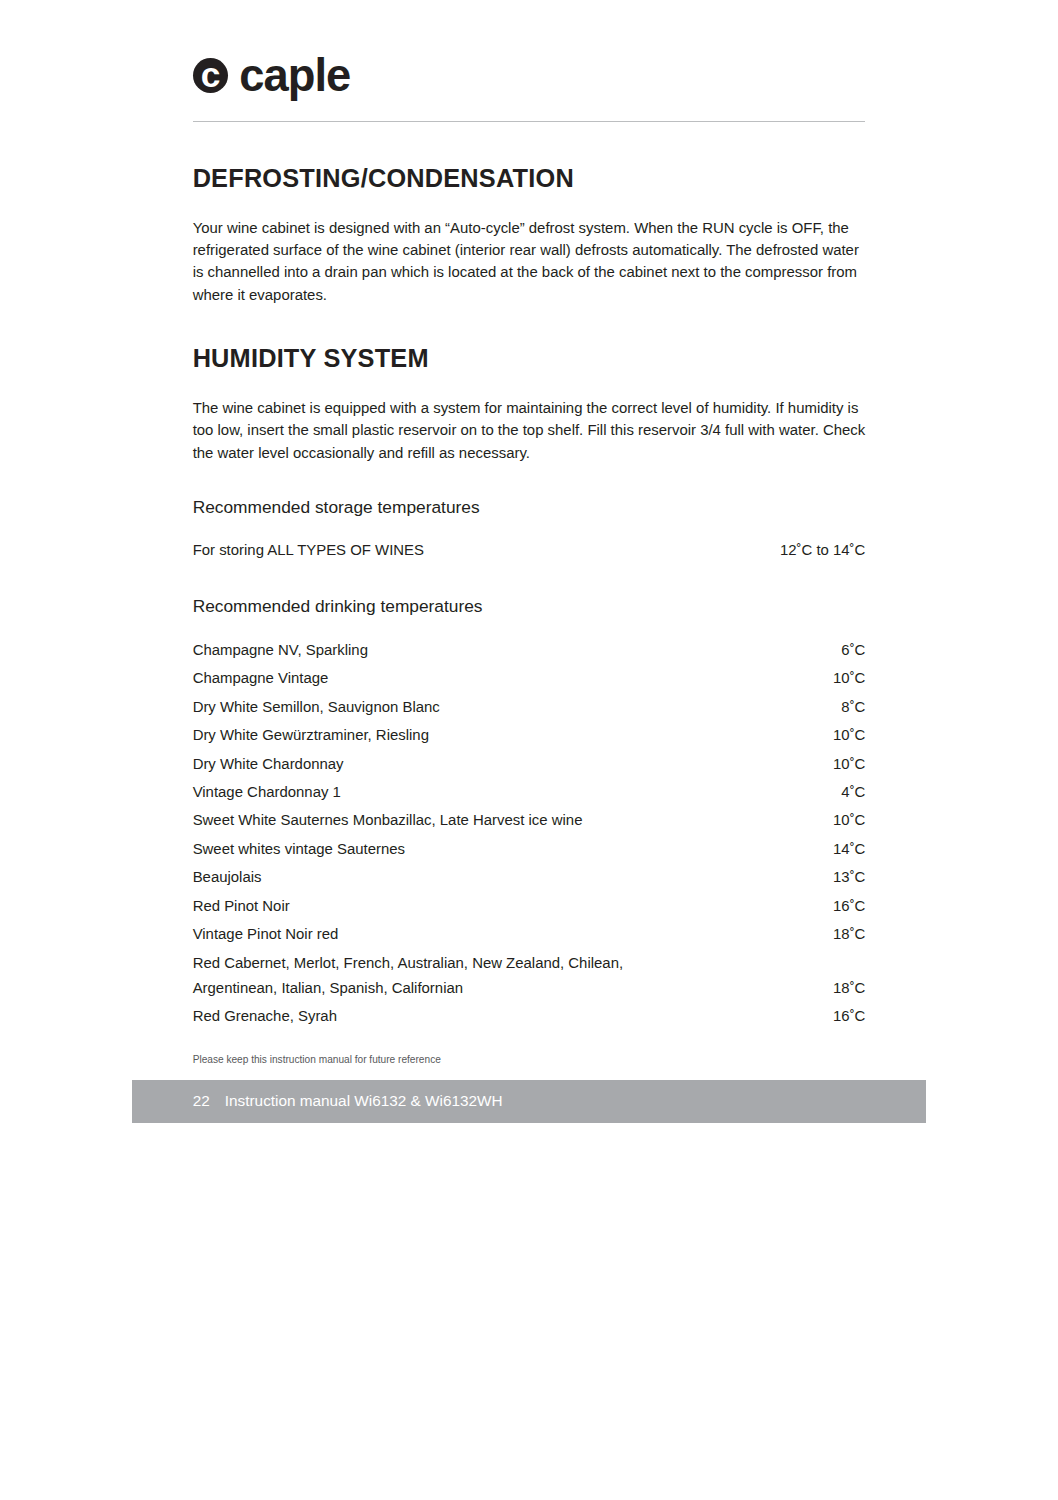ccaple
DEFROSTING/CONDENSATION
Your wine cabinet is designed with an “Auto-cycle” defrost system. When the RUN cycle is OFF, the refrigerated surface of the wine cabinet (interior rear wall) defrosts automatically. The defrosted water is channelled into a drain pan which is located at the back of the cabinet next to the compressor from where it evaporates.
HUMIDITY SYSTEM
The wine cabinet is equipped with a system for maintaining the correct level of humidity. If humidity is too low, insert the small plastic reservoir on to the top shelf. Fill this reservoir 3/4 full with water. Check the water level occasionally and refill as necessary.
Recommended storage temperatures
| For storing ALL TYPES OF WINES | 12˚C to 14˚C |
Recommended drinking temperatures
| Champagne NV, Sparkling | 6˚C |
| Champagne Vintage | 10˚C |
| Dry White Semillon, Sauvignon Blanc | 8˚C |
| Dry White Gewürztraminer, Riesling | 10˚C |
| Dry White Chardonnay | 10˚C |
| Vintage Chardonnay 1 | 4˚C |
| Sweet White Sauternes Monbazillac, Late Harvest ice wine | 10˚C |
| Sweet whites vintage Sauternes | 14˚C |
| Beaujolais | 13˚C |
| Red Pinot Noir | 16˚C |
| Vintage Pinot Noir red | 18˚C |
| Red Cabernet, Merlot, French, Australian, New Zealand, Chilean, | |
| Argentinean, Italian, Spanish, Californian | 18˚C |
| Red Grenache, Syrah | 16˚C |
Please keep this instruction manual for future reference
22 Instruction manual Wi6132 & Wi6132WH